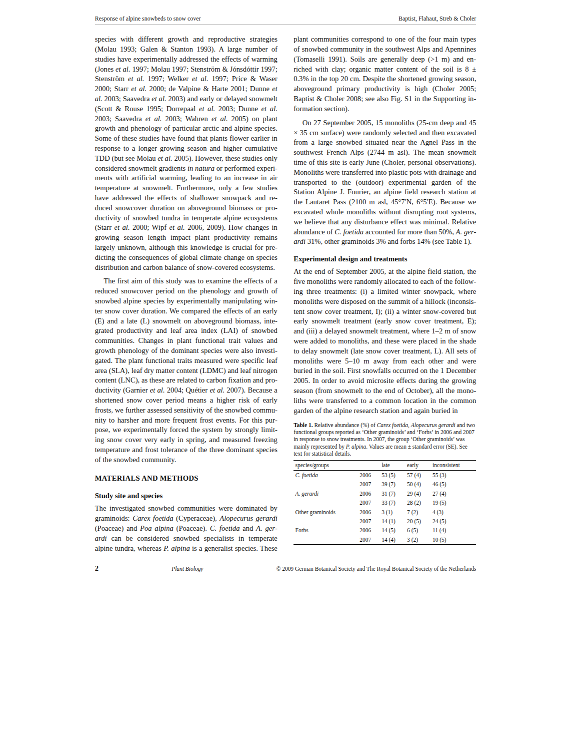Response of alpine snowbeds to snow cover Baptist, Flahaut, Streb & Choler
species with different growth and reproductive strategies (Molau 1993; Galen & Stanton 1993). A large number of studies have experimentally addressed the effects of warming (Jones et al. 1997; Molau 1997; Stenström & Jónsdóttir 1997; Stenström et al. 1997; Welker et al. 1997; Price & Waser 2000; Starr et al. 2000; de Valpine & Harte 2001; Dunne et al. 2003; Saavedra et al. 2003) and early or delayed snowmelt (Scott & Rouse 1995; Dorrepaal et al. 2003; Dunne et al. 2003; Saavedra et al. 2003; Wahren et al. 2005) on plant growth and phenology of particular arctic and alpine species. Some of these studies have found that plants flower earlier in response to a longer growing season and higher cumulative TDD (but see Molau et al. 2005). However, these studies only considered snowmelt gradients in natura or performed experiments with artificial warming, leading to an increase in air temperature at snowmelt. Furthermore, only a few studies have addressed the effects of shallower snowpack and reduced snowcover duration on aboveground biomass or productivity of snowbed tundra in temperate alpine ecosystems (Starr et al. 2000; Wipf et al. 2006, 2009). How changes in growing season length impact plant productivity remains largely unknown, although this knowledge is crucial for predicting the consequences of global climate change on species distribution and carbon balance of snow-covered ecosystems.
The first aim of this study was to examine the effects of a reduced snowcover period on the phenology and growth of snowbed alpine species by experimentally manipulating winter snow cover duration. We compared the effects of an early (E) and a late (L) snowmelt on aboveground biomass, integrated productivity and leaf area index (LAI) of snowbed communities. Changes in plant functional trait values and growth phenology of the dominant species were also investigated. The plant functional traits measured were specific leaf area (SLA), leaf dry matter content (LDMC) and leaf nitrogen content (LNC), as these are related to carbon fixation and productivity (Garnier et al. 2004; Quétier et al. 2007). Because a shortened snow cover period means a higher risk of early frosts, we further assessed sensitivity of the snowbed community to harsher and more frequent frost events. For this purpose, we experimentally forced the system by strongly limiting snow cover very early in spring, and measured freezing temperature and frost tolerance of the three dominant species of the snowbed community.
Materials and Methods
Study site and species
The investigated snowbed communities were dominated by graminoids: Carex foetida (Cyperaceae), Alopecurus gerardi (Poaceae) and Poa alpina (Poaceae). C. foetida and A. gerardi can be considered snowbed specialists in temperate alpine tundra, whereas P. alpina is a generalist species. These plant communities correspond to one of the four main types of snowbed community in the southwest Alps and Apennines (Tomaselli 1991). Soils are generally deep (>1 m) and enriched with clay; organic matter content of the soil is 8 ± 0.3% in the top 20 cm. Despite the shortened growing season, aboveground primary productivity is high (Choler 2005; Baptist & Choler 2008; see also Fig. S1 in the Supporting information section).
On 27 September 2005, 15 monoliths (25-cm deep and 45 × 35 cm surface) were randomly selected and then excavated from a large snowbed situated near the Agnel Pass in the southwest French Alps (2744 m asl). The mean snowmelt time of this site is early June (Choler, personal observations). Monoliths were transferred into plastic pots with drainage and transported to the (outdoor) experimental garden of the Station Alpine J. Fourier, an alpine field research station at the Lautaret Pass (2100 m asl, 45°7′N, 6°5′E). Because we excavated whole monoliths without disrupting root systems, we believe that any disturbance effect was minimal. Relative abundance of C. foetida accounted for more than 50%, A. gerardi 31%, other graminoids 3% and forbs 14% (see Table 1).
Experimental design and treatments
At the end of September 2005, at the alpine field station, the five monoliths were randomly allocated to each of the following three treatments: (i) a limited winter snowpack, where monoliths were disposed on the summit of a hillock (inconsistent snow cover treatment, I); (ii) a winter snow-covered but early snowmelt treatment (early snow cover treatment, E); and (iii) a delayed snowmelt treatment, where 1–2 m of snow were added to monoliths, and these were placed in the shade to delay snowmelt (late snow cover treatment, L). All sets of monoliths were 5–10 m away from each other and were buried in the soil. First snowfalls occurred on the 1 December 2005. In order to avoid microsite effects during the growing season (from snowmelt to the end of October), all the monoliths were transferred to a common location in the common garden of the alpine research station and again buried in
Table 1. Relative abundance (%) of Carex foetida, Alopecurus gerardi and two functional groups reported as ‘Other graminoids’ and ‘Forbs’ in 2006 and 2007 in response to snow treatments. In 2007, the group ‘Other graminoids’ was mainly represented by P. alpina. Values are mean ± standard error (SE). See text for statistical details.
| species/groups | | late | early | inconsistent |
| --- | --- | --- | --- | --- |
| C. foetida | 2006 | 53 (5) | 57 (4) | 55 (3) |
| | 2007 | 39 (7) | 50 (4) | 46 (5) |
| A. gerardi | 2006 | 31 (7) | 29 (4) | 27 (4) |
| | 2007 | 33 (7) | 28 (2) | 19 (5) |
| Other graminoids | 2006 | 3 (1) | 7 (2) | 4 (3) |
| | 2007 | 14 (1) | 20 (5) | 24 (5) |
| Forbs | 2006 | 14 (5) | 6 (5) | 11 (4) |
| | 2007 | 14 (4) | 3 (2) | 10 (5) |
2 Plant Biology © 2009 German Botanical Society and The Royal Botanical Society of the Netherlands